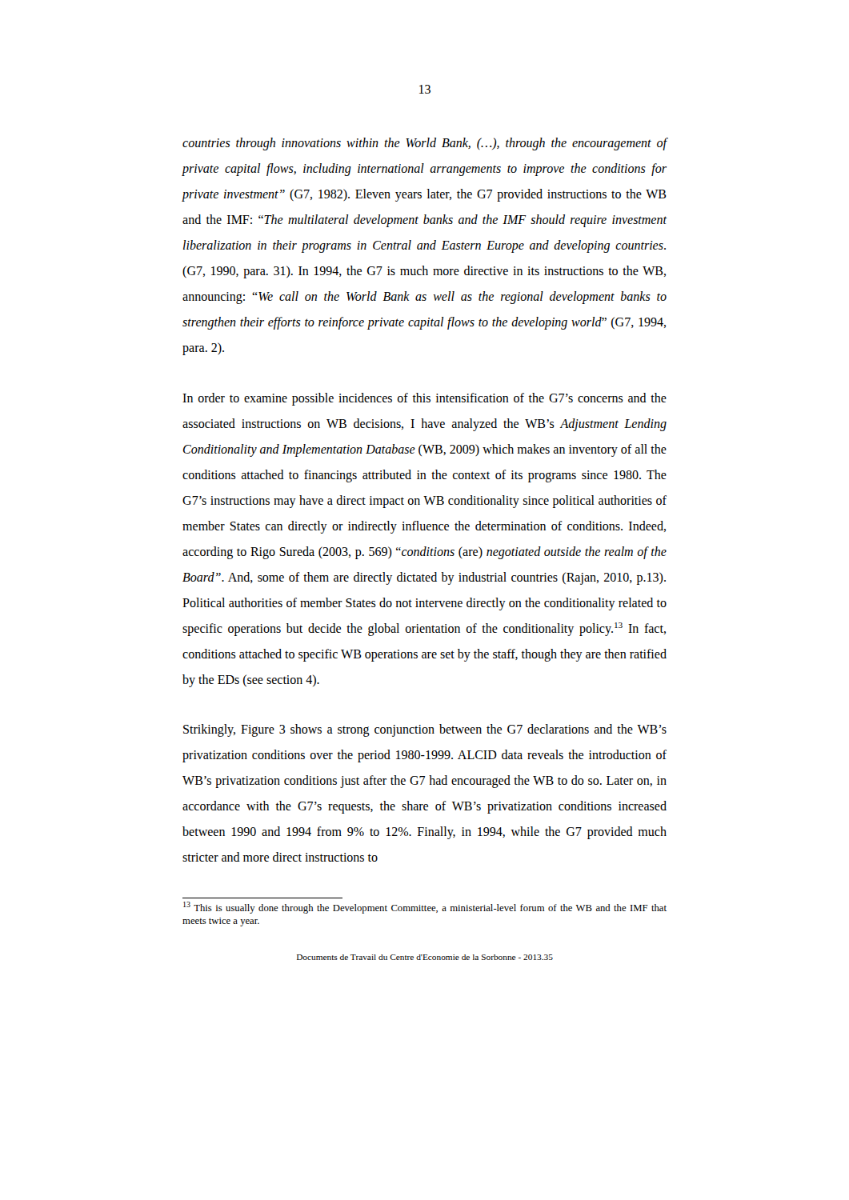13
countries through innovations within the World Bank, (…), through the encouragement of private capital flows, including international arrangements to improve the conditions for private investment” (G7, 1982). Eleven years later, the G7 provided instructions to the WB and the IMF: “The multilateral development banks and the IMF should require investment liberalization in their programs in Central and Eastern Europe and developing countries. (G7, 1990, para. 31). In 1994, the G7 is much more directive in its instructions to the WB, announcing: “We call on the World Bank as well as the regional development banks to strengthen their efforts to reinforce private capital flows to the developing world” (G7, 1994, para. 2).
In order to examine possible incidences of this intensification of the G7’s concerns and the associated instructions on WB decisions, I have analyzed the WB’s Adjustment Lending Conditionality and Implementation Database (WB, 2009) which makes an inventory of all the conditions attached to financings attributed in the context of its programs since 1980. The G7’s instructions may have a direct impact on WB conditionality since political authorities of member States can directly or indirectly influence the determination of conditions. Indeed, according to Rigo Sureda (2003, p. 569) “conditions (are) negotiated outside the realm of the Board”. And, some of them are directly dictated by industrial countries (Rajan, 2010, p.13). Political authorities of member States do not intervene directly on the conditionality related to specific operations but decide the global orientation of the conditionality policy.13 In fact, conditions attached to specific WB operations are set by the staff, though they are then ratified by the EDs (see section 4).
Strikingly, Figure 3 shows a strong conjunction between the G7 declarations and the WB’s privatization conditions over the period 1980-1999. ALCID data reveals the introduction of WB’s privatization conditions just after the G7 had encouraged the WB to do so. Later on, in accordance with the G7’s requests, the share of WB’s privatization conditions increased between 1990 and 1994 from 9% to 12%. Finally, in 1994, while the G7 provided much stricter and more direct instructions to
13 This is usually done through the Development Committee, a ministerial-level forum of the WB and the IMF that meets twice a year.
Documents de Travail du Centre d'Economie de la Sorbonne - 2013.35